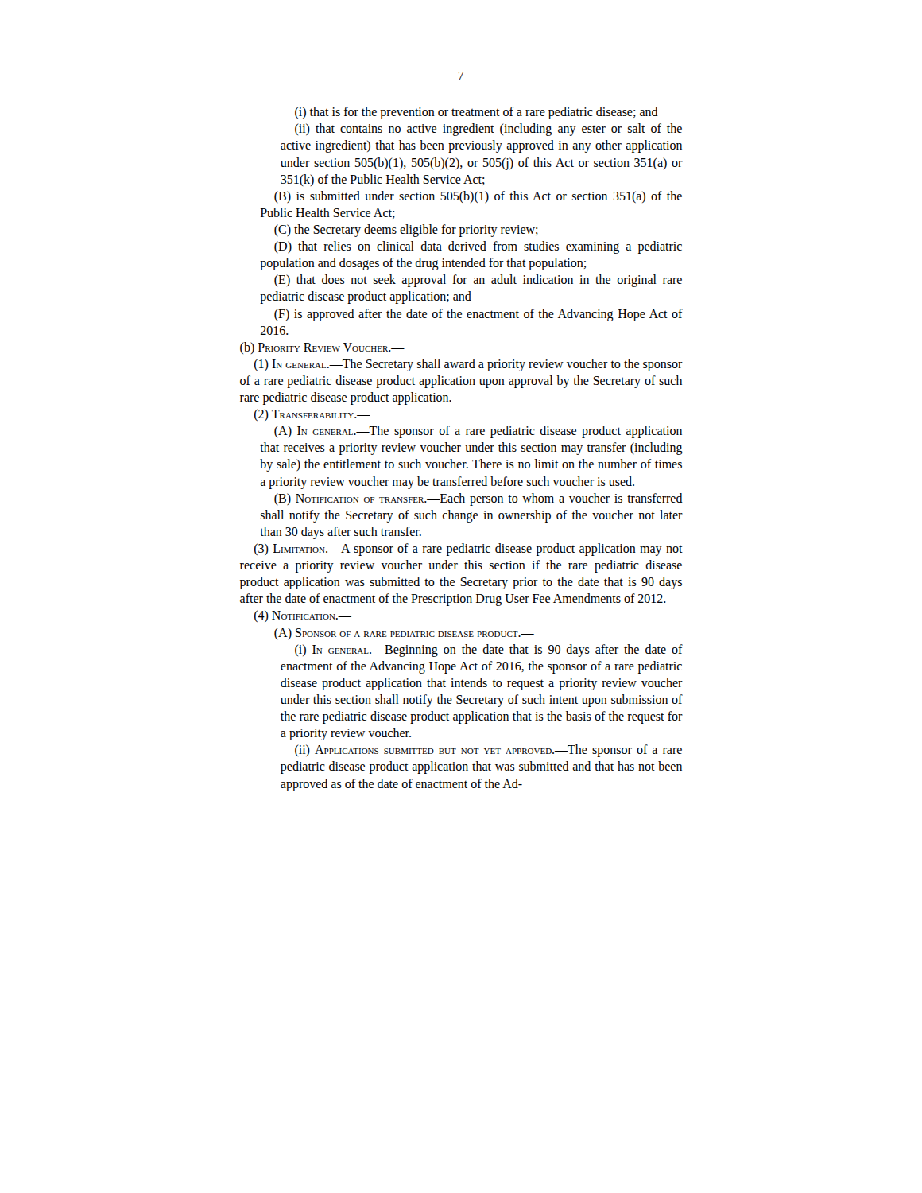7
(i) that is for the prevention or treatment of a rare pediatric disease; and
(ii) that contains no active ingredient (including any ester or salt of the active ingredient) that has been previously approved in any other application under section 505(b)(1), 505(b)(2), or 505(j) of this Act or section 351(a) or 351(k) of the Public Health Service Act;
(B) is submitted under section 505(b)(1) of this Act or section 351(a) of the Public Health Service Act;
(C) the Secretary deems eligible for priority review;
(D) that relies on clinical data derived from studies examining a pediatric population and dosages of the drug intended for that population;
(E) that does not seek approval for an adult indication in the original rare pediatric disease product application; and
(F) is approved after the date of the enactment of the Advancing Hope Act of 2016.
(b) Priority Review Voucher.—
(1) In general.—The Secretary shall award a priority review voucher to the sponsor of a rare pediatric disease product application upon approval by the Secretary of such rare pediatric disease product application.
(2) Transferability.—
(A) In general.—The sponsor of a rare pediatric disease product application that receives a priority review voucher under this section may transfer (including by sale) the entitlement to such voucher. There is no limit on the number of times a priority review voucher may be transferred before such voucher is used.
(B) Notification of transfer.—Each person to whom a voucher is transferred shall notify the Secretary of such change in ownership of the voucher not later than 30 days after such transfer.
(3) Limitation.—A sponsor of a rare pediatric disease product application may not receive a priority review voucher under this section if the rare pediatric disease product application was submitted to the Secretary prior to the date that is 90 days after the date of enactment of the Prescription Drug User Fee Amendments of 2012.
(4) Notification.—
(A) Sponsor of a rare pediatric disease product.—
(i) In general.—Beginning on the date that is 90 days after the date of enactment of the Advancing Hope Act of 2016, the sponsor of a rare pediatric disease product application that intends to request a priority review voucher under this section shall notify the Secretary of such intent upon submission of the rare pediatric disease product application that is the basis of the request for a priority review voucher.
(ii) Applications submitted but not yet approved.—The sponsor of a rare pediatric disease product application that was submitted and that has not been approved as of the date of enactment of the Ad-